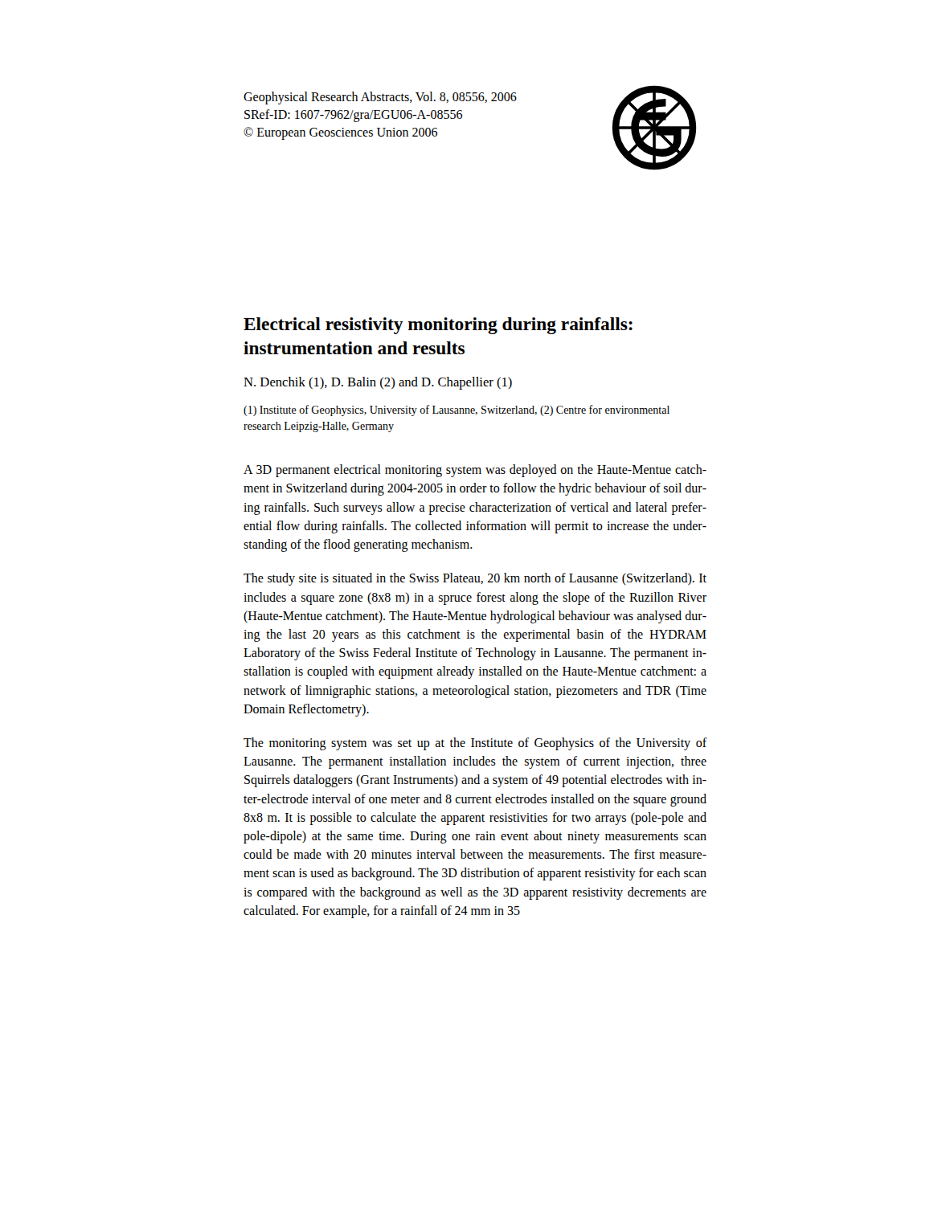Geophysical Research Abstracts, Vol. 8, 08556, 2006
SRef-ID: 1607-7962/gra/EGU06-A-08556
© European Geosciences Union 2006
EGU logo
Electrical resistivity monitoring during rainfalls: instrumentation and results
N. Denchik (1), D. Balin (2) and D. Chapellier (1)
(1) Institute of Geophysics, University of Lausanne, Switzerland, (2) Centre for environmental research Leipzig-Halle, Germany
A 3D permanent electrical monitoring system was deployed on the Haute-Mentue catchment in Switzerland during 2004-2005 in order to follow the hydric behaviour of soil during rainfalls. Such surveys allow a precise characterization of vertical and lateral preferential flow during rainfalls. The collected information will permit to increase the understanding of the flood generating mechanism.
The study site is situated in the Swiss Plateau, 20 km north of Lausanne (Switzerland). It includes a square zone (8x8 m) in a spruce forest along the slope of the Ruzillon River (Haute-Mentue catchment). The Haute-Mentue hydrological behaviour was analysed during the last 20 years as this catchment is the experimental basin of the HYDRAM Laboratory of the Swiss Federal Institute of Technology in Lausanne. The permanent installation is coupled with equipment already installed on the Haute-Mentue catchment: a network of limnigraphic stations, a meteorological station, piezometers and TDR (Time Domain Reflectometry).
The monitoring system was set up at the Institute of Geophysics of the University of Lausanne. The permanent installation includes the system of current injection, three Squirrels dataloggers (Grant Instruments) and a system of 49 potential electrodes with inter-electrode interval of one meter and 8 current electrodes installed on the square ground 8x8 m. It is possible to calculate the apparent resistivities for two arrays (pole-pole and pole-dipole) at the same time. During one rain event about ninety measurements scan could be made with 20 minutes interval between the measurements. The first measurement scan is used as background. The 3D distribution of apparent resistivity for each scan is compared with the background as well as the 3D apparent resistivity decrements are calculated. For example, for a rainfall of 24 mm in 35